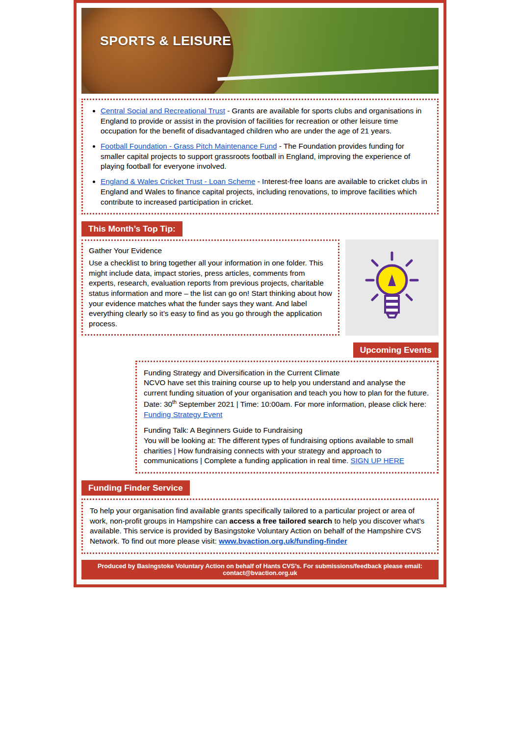SPORTS & LEISURE
Central Social and Recreational Trust - Grants are available for sports clubs and organisations in England to provide or assist in the provision of facilities for recreation or other leisure time occupation for the benefit of disadvantaged children who are under the age of 21 years.
Football Foundation - Grass Pitch Maintenance Fund - The Foundation provides funding for smaller capital projects to support grassroots football in England, improving the experience of playing football for everyone involved.
England & Wales Cricket Trust - Loan Scheme - Interest-free loans are available to cricket clubs in England and Wales to finance capital projects, including renovations, to improve facilities which contribute to increased participation in cricket.
This Month’s Top Tip:
Gather Your Evidence Use a checklist to bring together all your information in one folder. This might include data, impact stories, press articles, comments from experts, research, evaluation reports from previous projects, charitable status information and more – the list can go on! Start thinking about how your evidence matches what the funder says they want. And label everything clearly so it’s easy to find as you go through the application process.
Upcoming Events
Funding Strategy and Diversification in the Current Climate
NCVO have set this training course up to help you understand and analyse the current funding situation of your organisation and teach you how to plan for the future. Date: 30th September 2021 | Time: 10:00am. For more information, please click here: Funding Strategy Event
Funding Talk: A Beginners Guide to Fundraising
You will be looking at: The different types of fundraising options available to small charities | How fundraising connects with your strategy and approach to communications | Complete a funding application in real time. SIGN UP HERE
Funding Finder Service
To help your organisation find available grants specifically tailored to a particular project or area of work, non-profit groups in Hampshire can access a free tailored search to help you discover what’s available. This service is provided by Basingstoke Voluntary Action on behalf of the Hampshire CVS Network. To find out more please visit: www.bvaction.org.uk/funding-finder
Produced by Basingstoke Voluntary Action on behalf of Hants CVS’s. For submissions/feedback please email: contact@bvaction.org.uk